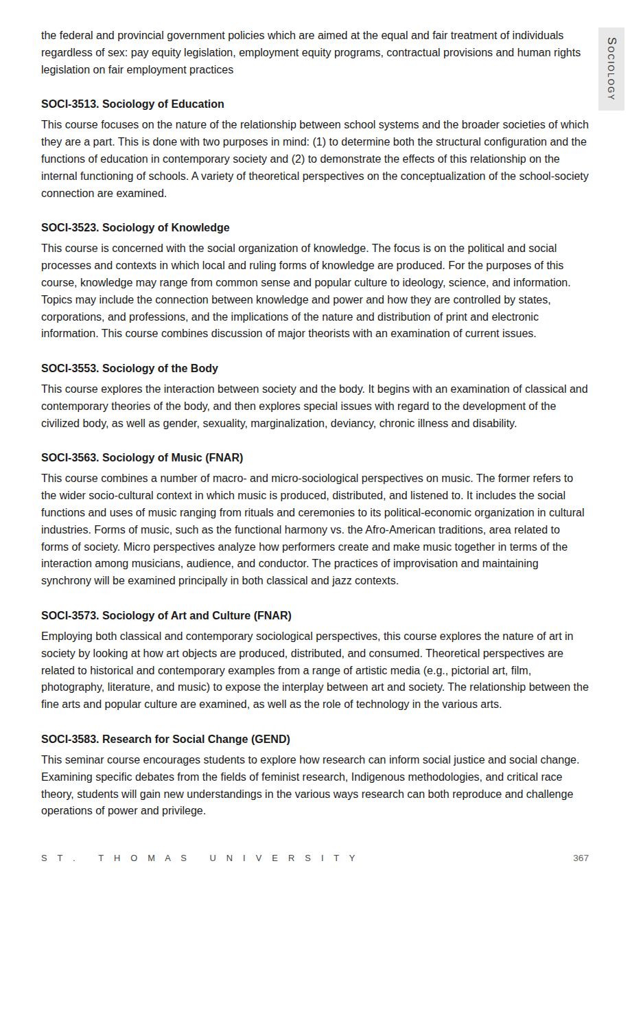Sociology
the federal and provincial government policies which are aimed at the equal and fair treatment of individuals regardless of sex: pay equity legislation, employment equity programs, contractual provisions and human rights legislation on fair employment practices
SOCI-3513. Sociology of Education
This course focuses on the nature of the relationship between school systems and the broader societies of which they are a part. This is done with two purposes in mind: (1) to determine both the structural configuration and the functions of education in contemporary society and (2) to demonstrate the effects of this relationship on the internal functioning of schools. A variety of theoretical perspectives on the conceptualization of the school-society connection are examined.
SOCI-3523. Sociology of Knowledge
This course is concerned with the social organization of knowledge. The focus is on the political and social processes and contexts in which local and ruling forms of knowledge are produced. For the purposes of this course, knowledge may range from common sense and popular culture to ideology, science, and information. Topics may include the connection between knowledge and power and how they are controlled by states, corporations, and professions, and the implications of the nature and distribution of print and electronic information. This course combines discussion of major theorists with an examination of current issues.
SOCI-3553. Sociology of the Body
This course explores the interaction between society and the body. It begins with an examination of classical and contemporary theories of the body, and then explores special issues with regard to the development of the civilized body, as well as gender, sexuality, marginalization, deviancy, chronic illness and disability.
SOCI-3563. Sociology of Music (FNAR)
This course combines a number of macro- and micro-sociological perspectives on music. The former refers to the wider socio-cultural context in which music is produced, distributed, and listened to. It includes the social functions and uses of music ranging from rituals and ceremonies to its political-economic organization in cultural industries. Forms of music, such as the functional harmony vs. the Afro-American traditions, area related to forms of society. Micro perspectives analyze how performers create and make music together in terms of the interaction among musicians, audience, and conductor. The practices of improvisation and maintaining synchrony will be examined principally in both classical and jazz contexts.
SOCI-3573. Sociology of Art and Culture (FNAR)
Employing both classical and contemporary sociological perspectives, this course explores the nature of art in society by looking at how art objects are produced, distributed, and consumed. Theoretical perspectives are related to historical and contemporary examples from a range of artistic media (e.g., pictorial art, film, photography, literature, and music) to expose the interplay between art and society. The relationship between the fine arts and popular culture are examined, as well as the role of technology in the various arts.
SOCI-3583. Research for Social Change (GEND)
This seminar course encourages students to explore how research can inform social justice and social change. Examining specific debates from the fields of feminist research, Indigenous methodologies, and critical race theory, students will gain new understandings in the various ways research can both reproduce and challenge operations of power and privilege.
S T . T H O M A S U N I V E R S I T Y 367